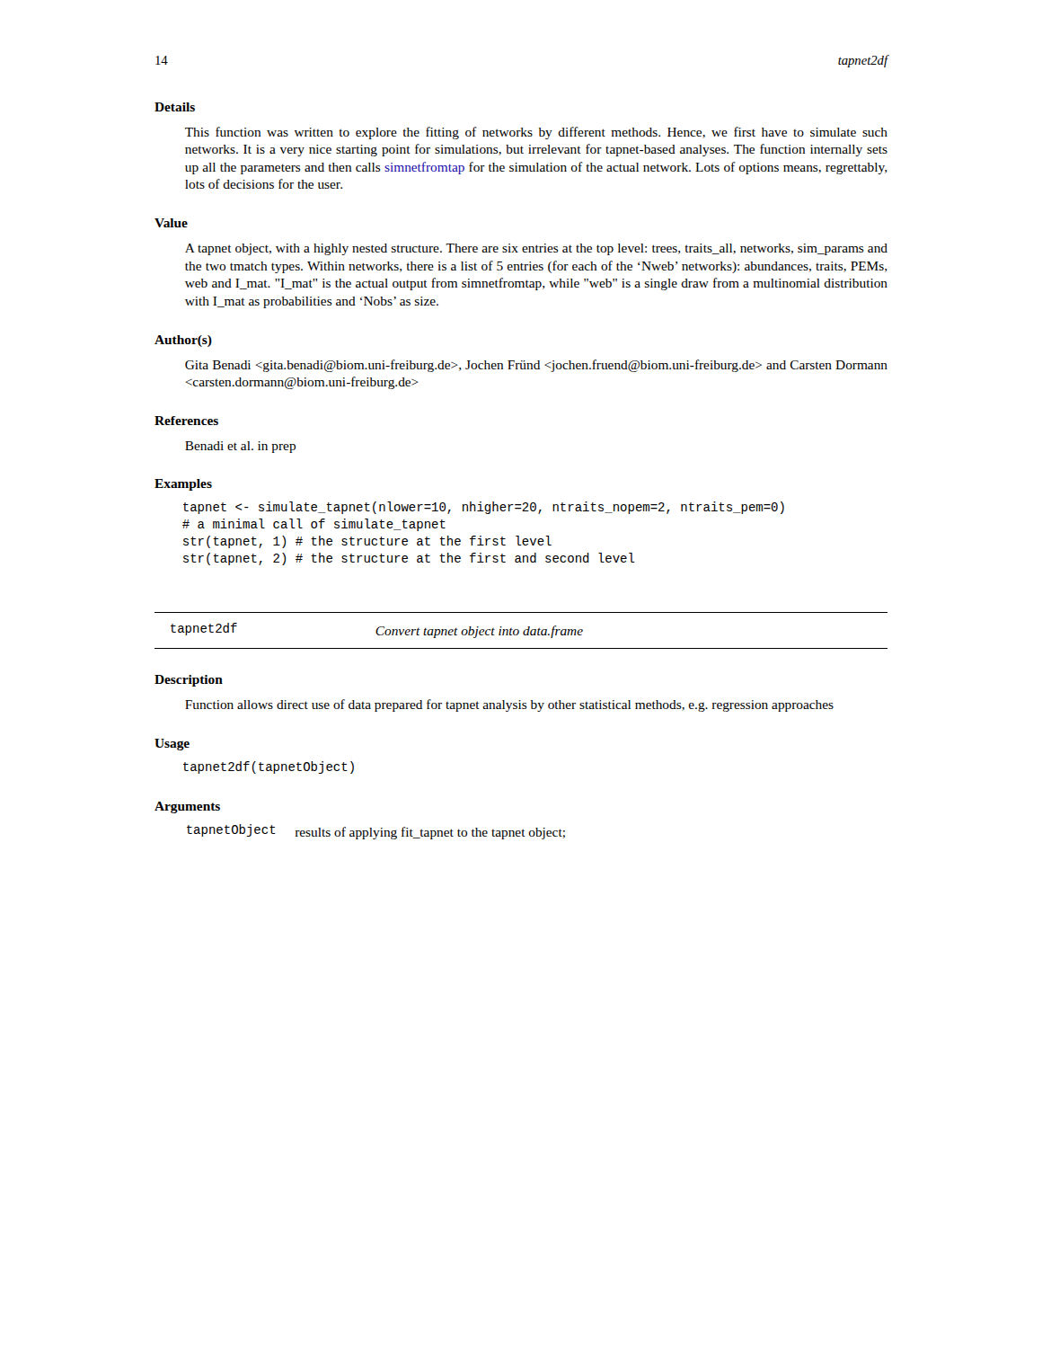14 tapnet2df
Details
This function was written to explore the fitting of networks by different methods. Hence, we first have to simulate such networks. It is a very nice starting point for simulations, but irrelevant for tapnet-based analyses. The function internally sets up all the parameters and then calls simnetfromtap for the simulation of the actual network. Lots of options means, regrettably, lots of decisions for the user.
Value
A tapnet object, with a highly nested structure. There are six entries at the top level: trees, traits_all, networks, sim_params and the two tmatch types. Within networks, there is a list of 5 entries (for each of the ‘Nweb’ networks): abundances, traits, PEMs, web and I_mat. "I_mat" is the actual output from simnetfromtap, while "web" is a single draw from a multinomial distribution with I_mat as probabilities and ‘Nobs’ as size.
Author(s)
Gita Benadi <gita.benadi@biom.uni-freiburg.de>, Jochen Fründ <jochen.fruend@biom.uni-freiburg.de> and Carsten Dormann <carsten.dormann@biom.uni-freiburg.de>
References
Benadi et al. in prep
Examples
tapnet <- simulate_tapnet(nlower=10, nhigher=20, ntraits_nopem=2, ntraits_pem=0)
# a minimal call of simulate_tapnet
str(tapnet, 1) # the structure at the first level
str(tapnet, 2) # the structure at the first and second level
| tapnet2df | Convert tapnet object into data.frame |
Description
Function allows direct use of data prepared for tapnet analysis by other statistical methods, e.g. regression approaches
Usage
tapnet2df(tapnetObject)
Arguments
| tapnetObject | results of applying fit_tapnet to the tapnet object; |